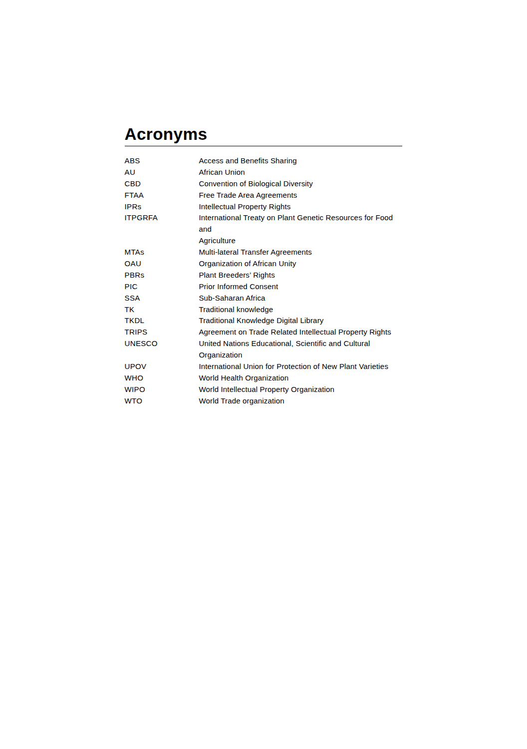Acronyms
| ABS | Access and Benefits Sharing |
| AU | African Union |
| CBD | Convention of Biological Diversity |
| FTAA | Free Trade Area Agreements |
| IPRs | Intellectual Property Rights |
| ITPGRFA | International Treaty on Plant Genetic Resources for Food and Agriculture |
| MTAs | Multi-lateral Transfer Agreements |
| OAU | Organization of African Unity |
| PBRs | Plant Breeders’ Rights |
| PIC | Prior Informed Consent |
| SSA | Sub-Saharan Africa |
| TK | Traditional knowledge |
| TKDL | Traditional Knowledge Digital Library |
| TRIPS | Agreement on Trade Related Intellectual Property Rights |
| UNESCO | United Nations Educational, Scientific and Cultural Organization |
| UPOV | International Union for Protection of New Plant Varieties |
| WHO | World Health Organization |
| WIPO | World Intellectual Property Organization |
| WTO | World Trade organization |